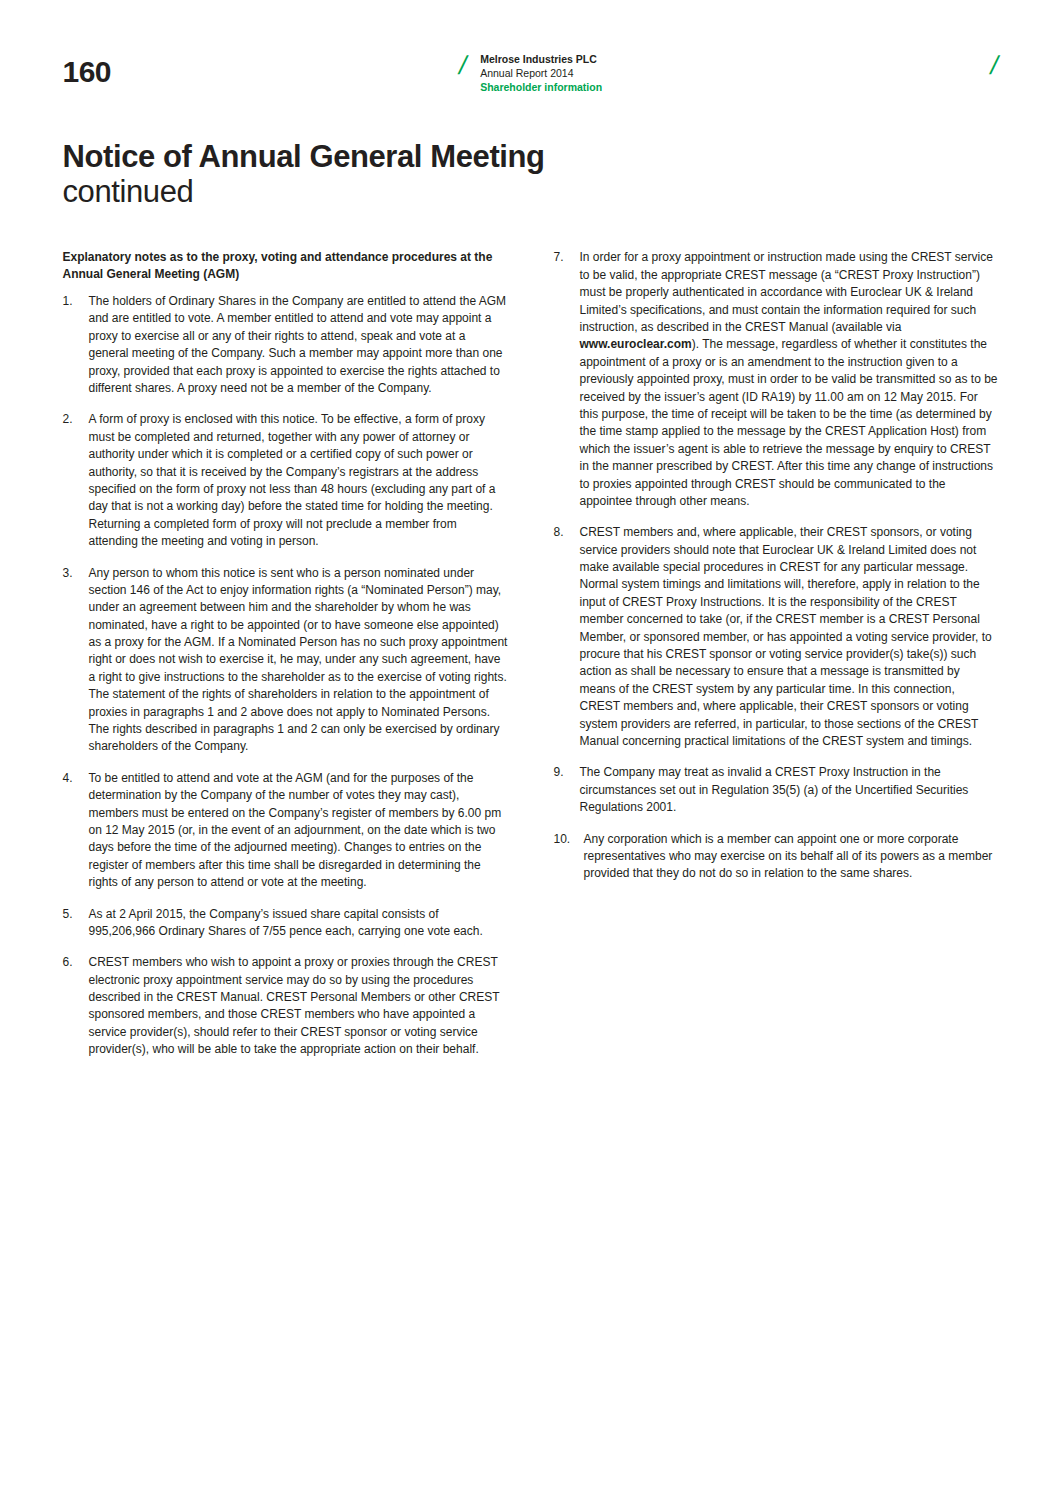160
/
Melrose Industries PLC
Annual Report 2014
Shareholder information
/
Notice of Annual General Meetingcontinued
Explanatory notes as to the proxy, voting and attendance procedures at the Annual General Meeting (AGM)
The holders of Ordinary Shares in the Company are entitled to attend the AGM and are entitled to vote. A member entitled to attend and vote may appoint a proxy to exercise all or any of their rights to attend, speak and vote at a general meeting of the Company. Such a member may appoint more than one proxy, provided that each proxy is appointed to exercise the rights attached to different shares. A proxy need not be a member of the Company.
A form of proxy is enclosed with this notice. To be effective, a form of proxy must be completed and returned, together with any power of attorney or authority under which it is completed or a certified copy of such power or authority, so that it is received by the Company’s registrars at the address specified on the form of proxy not less than 48 hours (excluding any part of a day that is not a working day) before the stated time for holding the meeting. Returning a completed form of proxy will not preclude a member from attending the meeting and voting in person.
Any person to whom this notice is sent who is a person nominated under section 146 of the Act to enjoy information rights (a “Nominated Person”) may, under an agreement between him and the shareholder by whom he was nominated, have a right to be appointed (or to have someone else appointed) as a proxy for the AGM. If a Nominated Person has no such proxy appointment right or does not wish to exercise it, he may, under any such agreement, have a right to give instructions to the shareholder as to the exercise of voting rights. The statement of the rights of shareholders in relation to the appointment of proxies in paragraphs 1 and 2 above does not apply to Nominated Persons. The rights described in paragraphs 1 and 2 can only be exercised by ordinary shareholders of the Company.
To be entitled to attend and vote at the AGM (and for the purposes of the determination by the Company of the number of votes they may cast), members must be entered on the Company’s register of members by 6.00 pm on 12 May 2015 (or, in the event of an adjournment, on the date which is two days before the time of the adjourned meeting). Changes to entries on the register of members after this time shall be disregarded in determining the rights of any person to attend or vote at the meeting.
As at 2 April 2015, the Company’s issued share capital consists of 995,206,966 Ordinary Shares of 7/55 pence each, carrying one vote each.
CREST members who wish to appoint a proxy or proxies through the CREST electronic proxy appointment service may do so by using the procedures described in the CREST Manual. CREST Personal Members or other CREST sponsored members, and those CREST members who have appointed a service provider(s), should refer to their CREST sponsor or voting service provider(s), who will be able to take the appropriate action on their behalf.
In order for a proxy appointment or instruction made using the CREST service to be valid, the appropriate CREST message (a “CREST Proxy Instruction”) must be properly authenticated in accordance with Euroclear UK & Ireland Limited’s specifications, and must contain the information required for such instruction, as described in the CREST Manual (available via www.euroclear.com). The message, regardless of whether it constitutes the appointment of a proxy or is an amendment to the instruction given to a previously appointed proxy, must in order to be valid be transmitted so as to be received by the issuer’s agent (ID RA19) by 11.00 am on 12 May 2015. For this purpose, the time of receipt will be taken to be the time (as determined by the time stamp applied to the message by the CREST Application Host) from which the issuer’s agent is able to retrieve the message by enquiry to CREST in the manner prescribed by CREST. After this time any change of instructions to proxies appointed through CREST should be communicated to the appointee through other means.
CREST members and, where applicable, their CREST sponsors, or voting service providers should note that Euroclear UK & Ireland Limited does not make available special procedures in CREST for any particular message. Normal system timings and limitations will, therefore, apply in relation to the input of CREST Proxy Instructions. It is the responsibility of the CREST member concerned to take (or, if the CREST member is a CREST Personal Member, or sponsored member, or has appointed a voting service provider, to procure that his CREST sponsor or voting service provider(s) take(s)) such action as shall be necessary to ensure that a message is transmitted by means of the CREST system by any particular time. In this connection, CREST members and, where applicable, their CREST sponsors or voting system providers are referred, in particular, to those sections of the CREST Manual concerning practical limitations of the CREST system and timings.
The Company may treat as invalid a CREST Proxy Instruction in the circumstances set out in Regulation 35(5) (a) of the Uncertified Securities Regulations 2001.
Any corporation which is a member can appoint one or more corporate representatives who may exercise on its behalf all of its powers as a member provided that they do not do so in relation to the same shares.